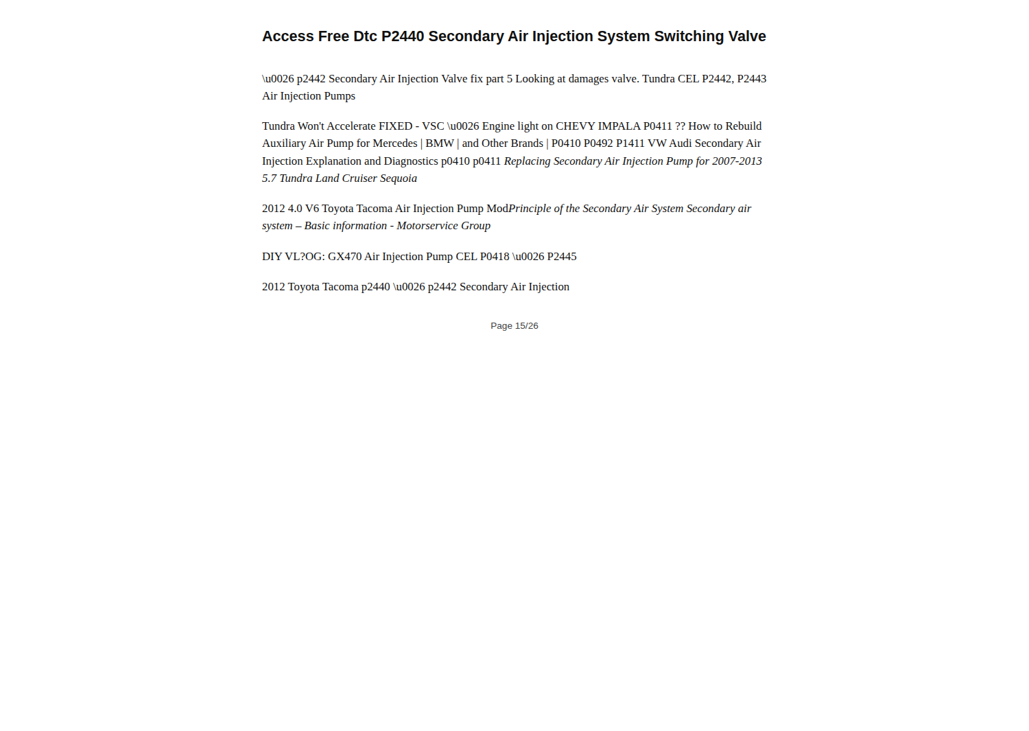Access Free Dtc P2440 Secondary Air Injection System Switching Valve
\u0026 p2442 Secondary Air Injection Valve fix part 5 Looking at damages valve. Tundra CEL P2442, P2443 Air Injection Pumps
Tundra Won't Accelerate FIXED - VSC \u0026 Engine light on CHEVY IMPALA P0411 ?? How to Rebuild Auxiliary Air Pump for Mercedes | BMW | and Other Brands | P0410 P0492 P1411 VW Audi Secondary Air Injection Explanation and Diagnostics p0410 p0411 Replacing Secondary Air Injection Pump for 2007-2013 5.7 Tundra Land Cruiser Sequoia
2012 4.0 V6 Toyota Tacoma Air Injection Pump ModPrinciple of the Secondary Air System Secondary air system – Basic information - Motorservice Group
DIY VL?OG: GX470 Air Injection Pump CEL P0418 \u0026 P2445
2012 Toyota Tacoma p2440 \u0026 p2442 Secondary Air Injection
Page 15/26